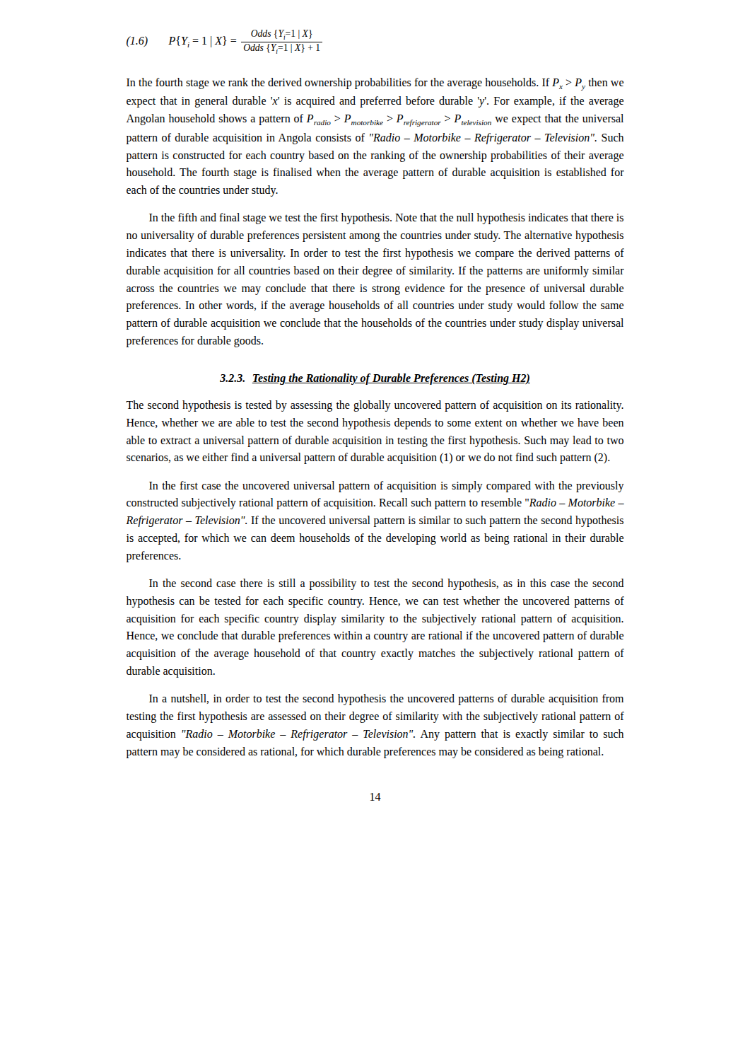(1.6) P{Yi = 1 | X} = Odds {Yi=1 | X} Odds {Yi=1 | X} + 1
In the fourth stage we rank the derived ownership probabilities for the average households. If Px > Py then we expect that in general durable 'x' is acquired and preferred before durable 'y'. For example, if the average Angolan household shows a pattern of Pradio > Pmotorbike > Prefrigerator > Ptelevision we expect that the universal pattern of durable acquisition in Angola consists of "Radio – Motorbike – Refrigerator – Television". Such pattern is constructed for each country based on the ranking of the ownership probabilities of their average household. The fourth stage is finalised when the average pattern of durable acquisition is established for each of the countries under study.
In the fifth and final stage we test the first hypothesis. Note that the null hypothesis indicates that there is no universality of durable preferences persistent among the countries under study. The alternative hypothesis indicates that there is universality. In order to test the first hypothesis we compare the derived patterns of durable acquisition for all countries based on their degree of similarity. If the patterns are uniformly similar across the countries we may conclude that there is strong evidence for the presence of universal durable preferences. In other words, if the average households of all countries under study would follow the same pattern of durable acquisition we conclude that the households of the countries under study display universal preferences for durable goods.
3.2.3. Testing the Rationality of Durable Preferences (Testing H2)
The second hypothesis is tested by assessing the globally uncovered pattern of acquisition on its rationality. Hence, whether we are able to test the second hypothesis depends to some extent on whether we have been able to extract a universal pattern of durable acquisition in testing the first hypothesis. Such may lead to two scenarios, as we either find a universal pattern of durable acquisition (1) or we do not find such pattern (2).
In the first case the uncovered universal pattern of acquisition is simply compared with the previously constructed subjectively rational pattern of acquisition. Recall such pattern to resemble "Radio – Motorbike – Refrigerator – Television". If the uncovered universal pattern is similar to such pattern the second hypothesis is accepted, for which we can deem households of the developing world as being rational in their durable preferences.
In the second case there is still a possibility to test the second hypothesis, as in this case the second hypothesis can be tested for each specific country. Hence, we can test whether the uncovered patterns of acquisition for each specific country display similarity to the subjectively rational pattern of acquisition. Hence, we conclude that durable preferences within a country are rational if the uncovered pattern of durable acquisition of the average household of that country exactly matches the subjectively rational pattern of durable acquisition.
In a nutshell, in order to test the second hypothesis the uncovered patterns of durable acquisition from testing the first hypothesis are assessed on their degree of similarity with the subjectively rational pattern of acquisition "Radio – Motorbike – Refrigerator – Television". Any pattern that is exactly similar to such pattern may be considered as rational, for which durable preferences may be considered as being rational.
14